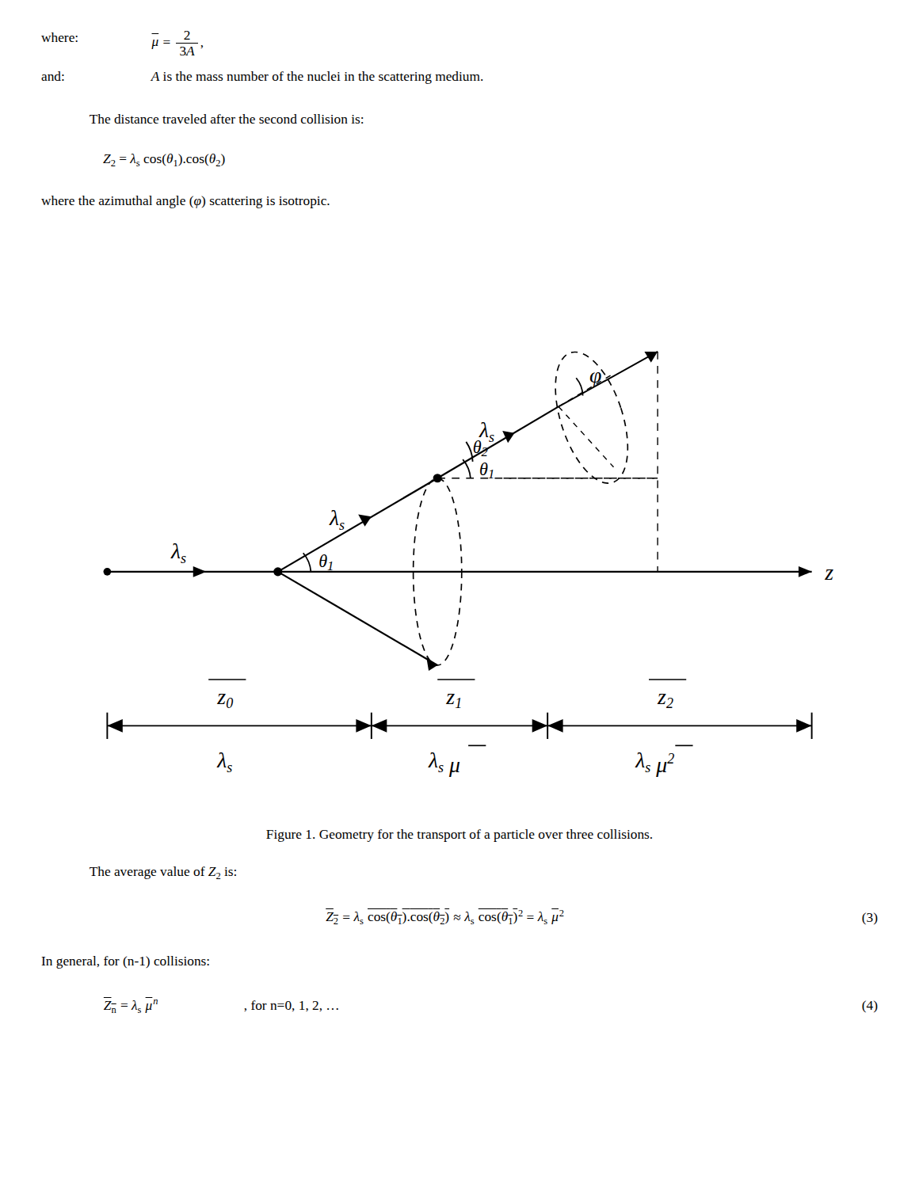where:
μ = 23A,
and:
A is the mass number of the nuclei in the scattering medium.
The distance traveled after the second collision is:
Z2 = λs cos(θ1).cos(θ2)
where the azimuthal angle (φ) scattering is isotropic.
Geometry for the transport of a particle over three collisions A particle travels a distance lambda-s along the z axis, scatters through angle theta-1, travels another lambda-s, scatters through theta-2 with azimuthal angle phi, and continues. Below, a scale shows segments z-bar-0 equal to lambda-s, z-bar-1 equal to lambda-s mu-bar, and z-bar-2 equal to lambda-s mu-bar squared. z λs λs λs θ1 θ1 θ2 φ z0 λs z1 λs μ z2 λs μ2
Figure 1. Geometry for the transport of a particle over three collisions.
The average value of Z2 is:
Z2 = λs cos(θ1).cos(θ2) ≈ λs cos(θ1)2 = λs μ2
(3)
In general, for (n-1) collisions:
Zn = λs μn , for n=0, 1, 2, …
(4)